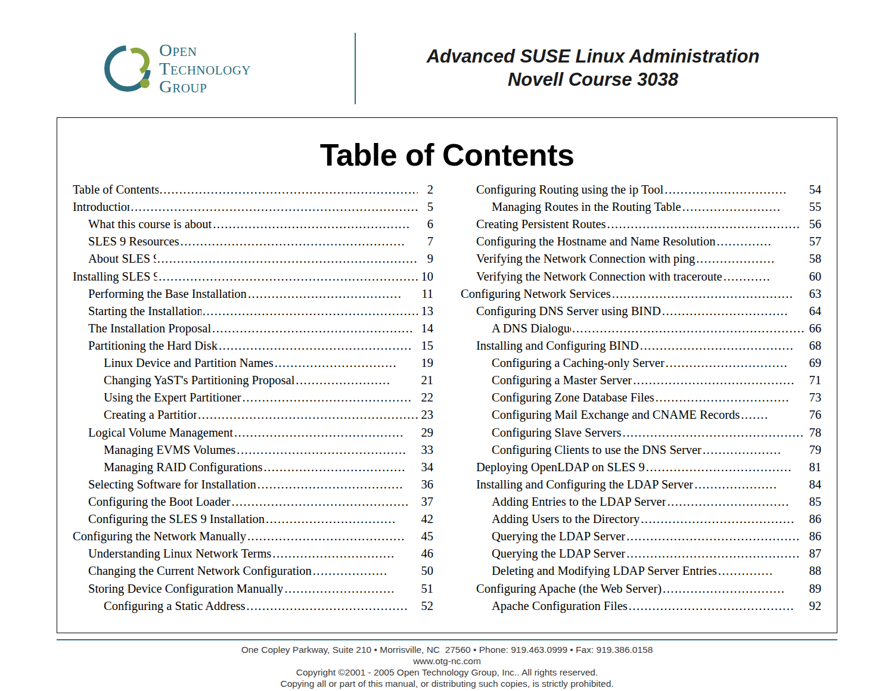Open Technology Group
Advanced SUSE Linux Administration
Novell Course 3038
Table of Contents
Table of Contents.................................................................. 2
Introduction............................................................................. 5
What this course is about.................................................. 6
SLES 9 Resources......................................................... 7
About SLES 9..................................................................... 9
Installing SLES 9................................................................... 10
Performing the Base Installation....................................... 11
Starting the Installation....................................................... 13
The Installation Proposal................................................... 14
Partitioning the Hard Disk................................................. 15
Linux Device and Partition Names............................... 19
Changing YaST's Partitioning Proposal........................ 21
Using the Expert Partitioner........................................... 22
Creating a Partition......................................................... 23
Logical Volume Management........................................... 29
Managing EVMS Volumes........................................... 33
Managing RAID Configurations.................................... 34
Selecting Software for Installation..................................... 36
Configuring the Boot Loader............................................. 37
Configuring the SLES 9 Installation................................. 42
Configuring the Network Manually........................................ 45
Understanding Linux Network Terms............................... 46
Changing the Current Network Configuration................... 50
Storing Device Configuration Manually............................ 51
Configuring a Static Address......................................... 52
Configuring Routing using the ip Tool............................... 54
Managing Routes in the Routing Table......................... 55
Creating Persistent Routes................................................. 56
Configuring the Hostname and Name Resolution.............. 57
Verifying the Network Connection with ping.................... 58
Verifying the Network Connection with traceroute............ 60
Configuring Network Services.............................................. 63
Configuring DNS Server using BIND................................ 64
A DNS Dialogue.............................................................. 66
Installing and Configuring BIND....................................... 68
Configuring a Caching-only Server............................... 69
Configuring a Master Server......................................... 71
Configuring Zone Database Files.................................. 73
Configuring Mail Exchange and CNAME Records....... 76
Configuring Slave Servers.............................................. 78
Configuring Clients to use the DNS Server.................... 79
Deploying OpenLDAP on SLES 9..................................... 81
Installing and Configuring the LDAP Server..................... 84
Adding Entries to the LDAP Server............................... 85
Adding Users to the Directory....................................... 86
Querying the LDAP Server............................................ 86
Querying the LDAP Server............................................ 87
Deleting and Modifying LDAP Server Entries.............. 88
Configuring Apache (the Web Server)............................... 89
Apache Configuration Files.......................................... 92
One Copley Parkway, Suite 210 • Morrisville, NC 27560 • Phone: 919.463.0999 • Fax: 919.386.0158
www.otg-nc.com
Copyright ©2001 - 2005 Open Technology Group, Inc.. All rights reserved.
Copying all or part of this manual, or distributing such copies, is strictly prohibited.
Page 2 of 184